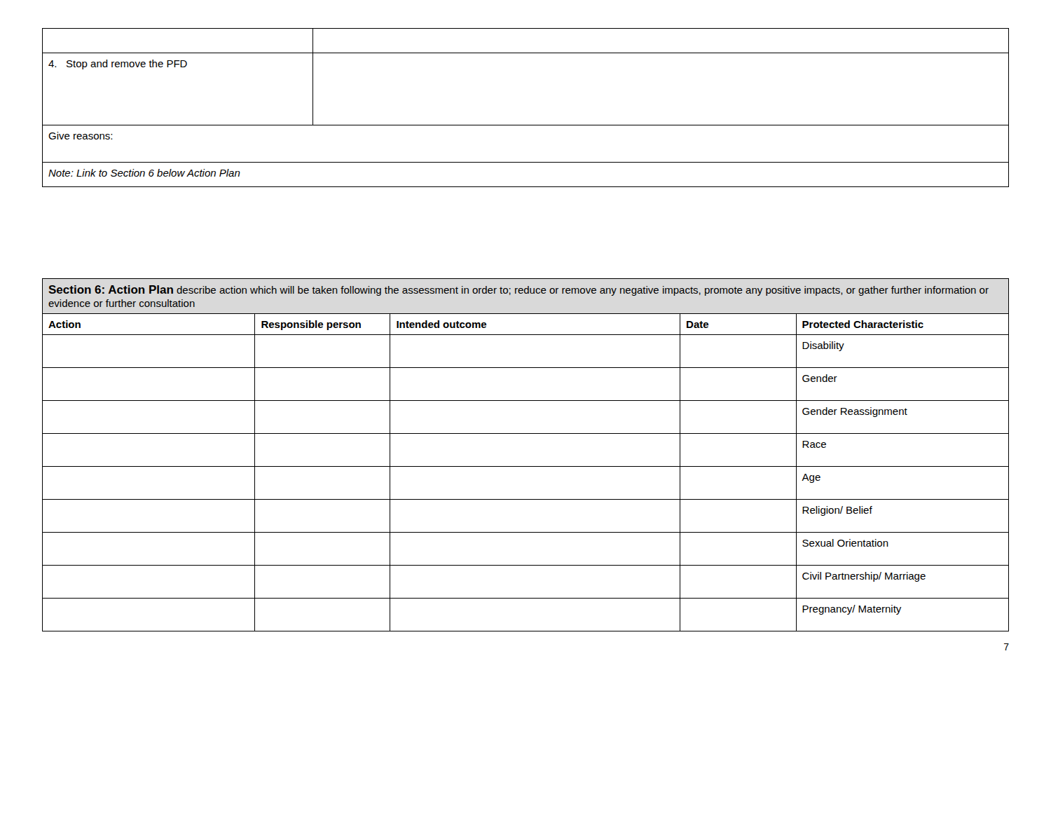| 4. Stop and remove the PFD | |
| Give reasons: |
| Note: Link to Section 6 below Action Plan |
Section 6: Action Plan describe action which will be taken following the assessment in order to; reduce or remove any negative impacts, promote any positive impacts, or gather further information or evidence or further consultation
| Action | Responsible person | Intended outcome | Date | Protected Characteristic |
| --- | --- | --- | --- | --- |
| | | | | Disability |
| | | | | Gender |
| | | | | Gender Reassignment |
| | | | | Race |
| | | | | Age |
| | | | | Religion/ Belief |
| | | | | Sexual Orientation |
| | | | | Civil Partnership/ Marriage |
| | | | | Pregnancy/ Maternity |
7